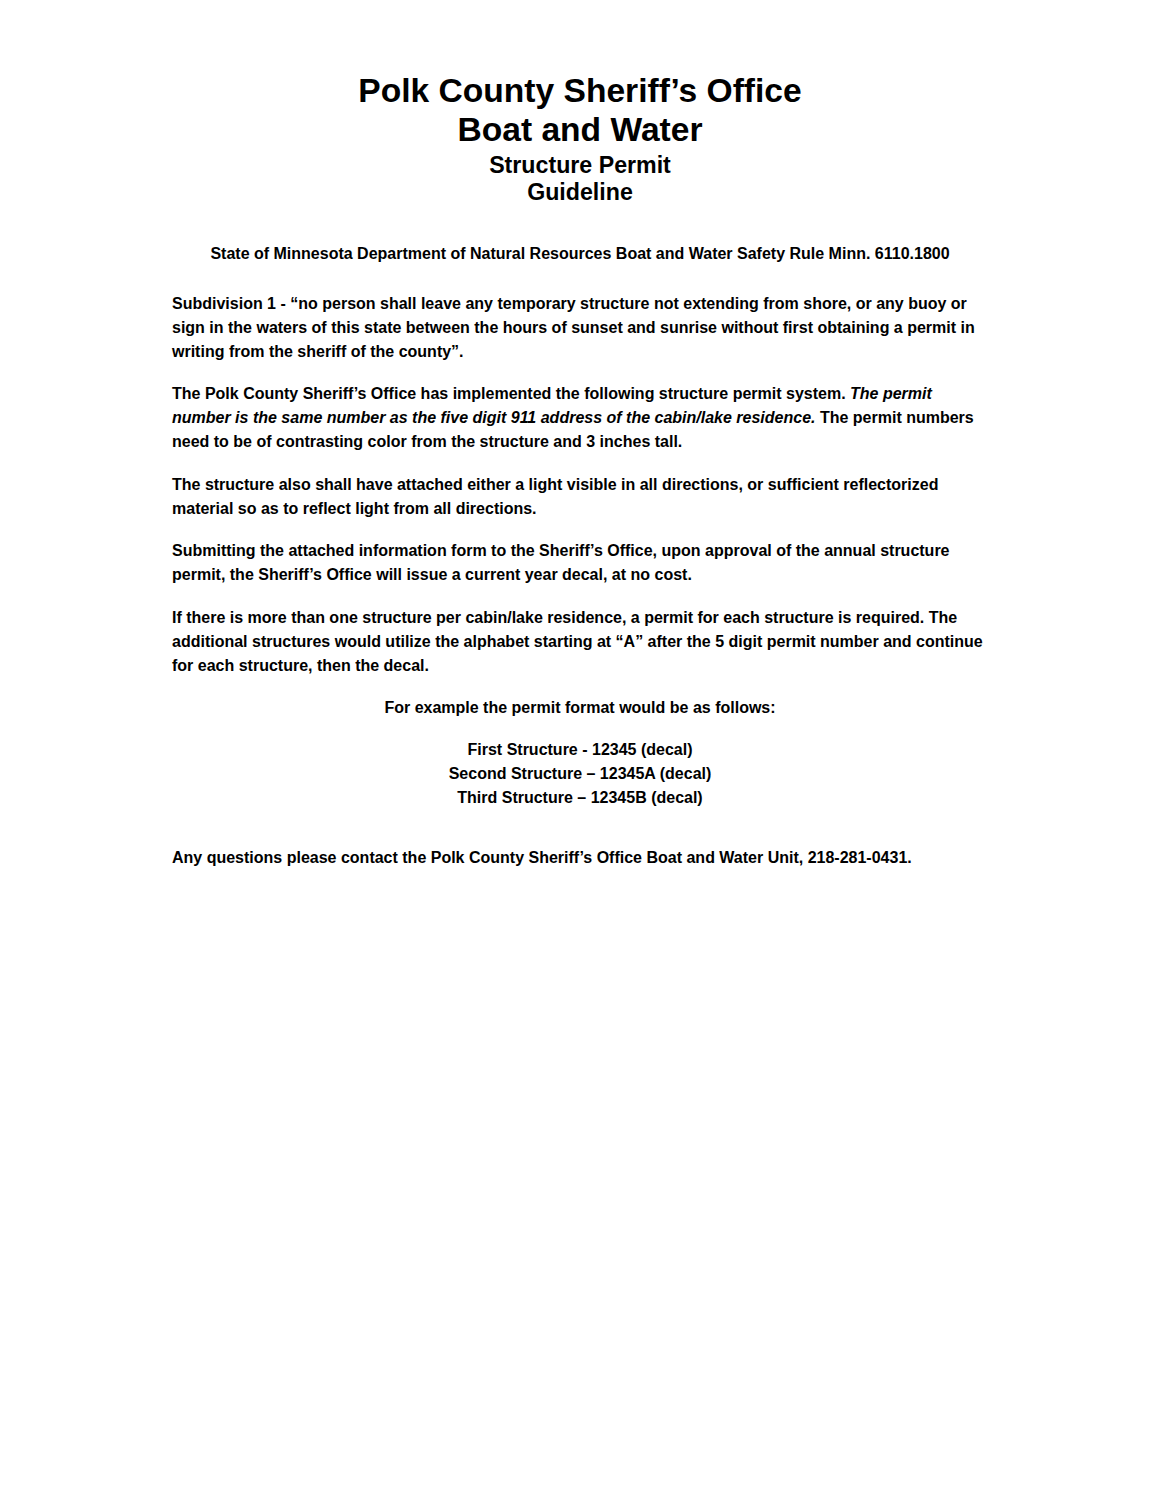Polk County Sheriff’s Office
Boat and Water
Structure Permit
Guideline
State of Minnesota Department of Natural Resources Boat and Water Safety Rule Minn. 6110.1800
Subdivision 1 - “no person shall leave any temporary structure not extending from shore, or any buoy or sign in the waters of this state between the hours of sunset and sunrise without first obtaining a permit in writing from the sheriff of the county”.
The Polk County Sheriff’s Office has implemented the following structure permit system. The permit number is the same number as the five digit 911 address of the cabin/lake residence. The permit numbers need to be of contrasting color from the structure and 3 inches tall.
The structure also shall have attached either a light visible in all directions, or sufficient reflectorized material so as to reflect light from all directions.
Submitting the attached information form to the Sheriff’s Office, upon approval of the annual structure permit, the Sheriff’s Office will issue a current year decal, at no cost.
If there is more than one structure per cabin/lake residence, a permit for each structure is required. The additional structures would utilize the alphabet starting at “A” after the 5 digit permit number and continue for each structure, then the decal.
For example the permit format would be as follows:
First Structure - 12345 (decal)
Second Structure – 12345A (decal)
Third Structure – 12345B (decal)
Any questions please contact the Polk County Sheriff’s Office Boat and Water Unit, 218-281-0431.